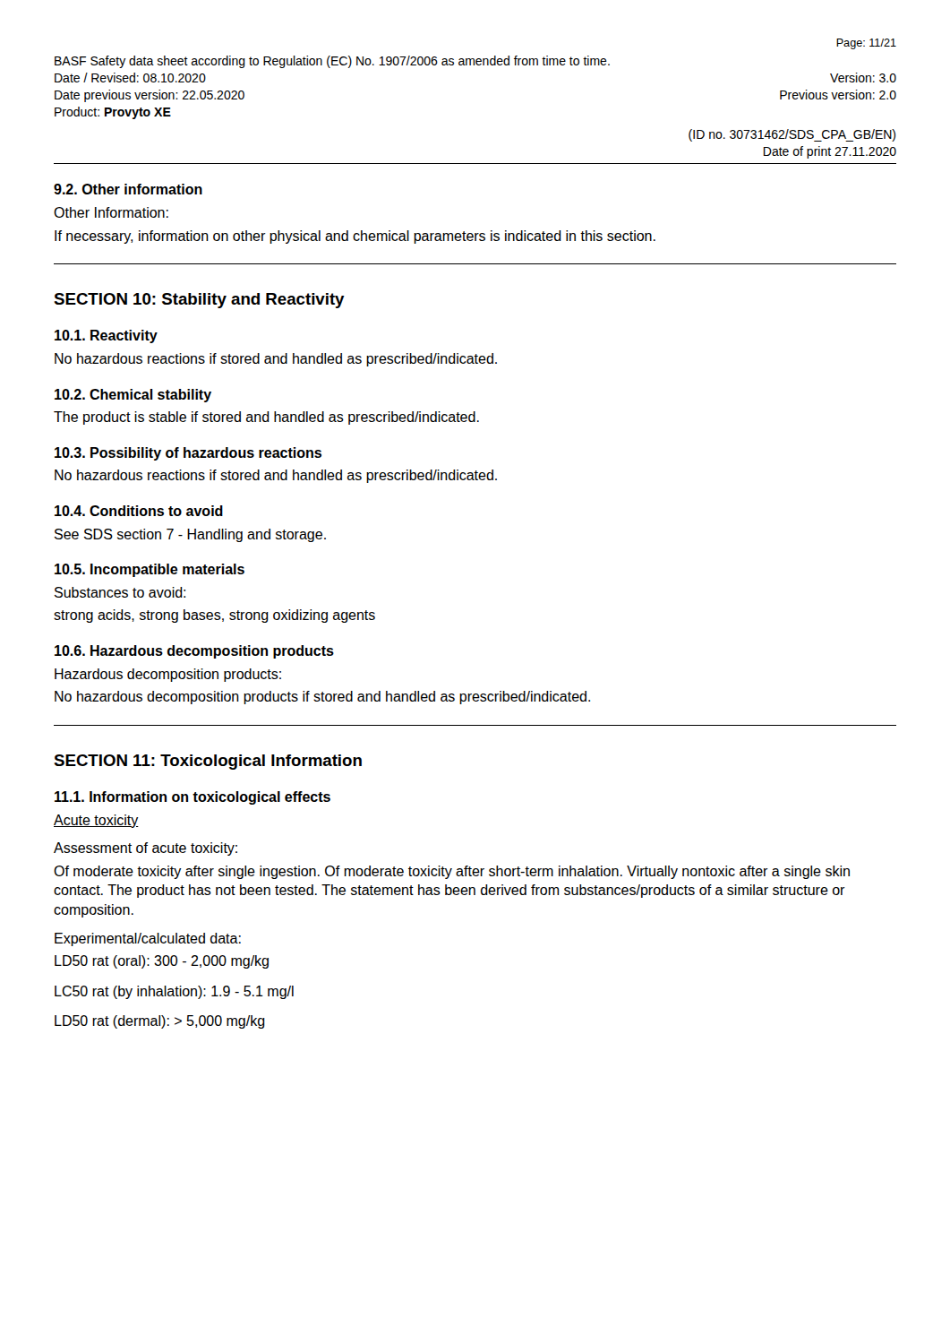Page: 11/21
BASF Safety data sheet according to Regulation (EC) No. 1907/2006 as amended from time to time.
Date / Revised: 08.10.2020
Date previous version: 22.05.2020
Product: Provyto XE
Version: 3.0
Previous version: 2.0
(ID no. 30731462/SDS_CPA_GB/EN)
Date of print 27.11.2020
9.2. Other information
Other Information:
If necessary, information on other physical and chemical parameters is indicated in this section.
SECTION 10: Stability and Reactivity
10.1. Reactivity
No hazardous reactions if stored and handled as prescribed/indicated.
10.2. Chemical stability
The product is stable if stored and handled as prescribed/indicated.
10.3. Possibility of hazardous reactions
No hazardous reactions if stored and handled as prescribed/indicated.
10.4. Conditions to avoid
See SDS section 7 - Handling and storage.
10.5. Incompatible materials
Substances to avoid:
strong acids, strong bases, strong oxidizing agents
10.6. Hazardous decomposition products
Hazardous decomposition products:
No hazardous decomposition products if stored and handled as prescribed/indicated.
SECTION 11: Toxicological Information
11.1. Information on toxicological effects
Acute toxicity
Assessment of acute toxicity:
Of moderate toxicity after single ingestion. Of moderate toxicity after short-term inhalation. Virtually nontoxic after a single skin contact. The product has not been tested. The statement has been derived from substances/products of a similar structure or composition.
Experimental/calculated data:
LD50 rat (oral): 300 - 2,000 mg/kg
LC50 rat (by inhalation): 1.9 - 5.1 mg/l
LD50 rat (dermal): > 5,000 mg/kg